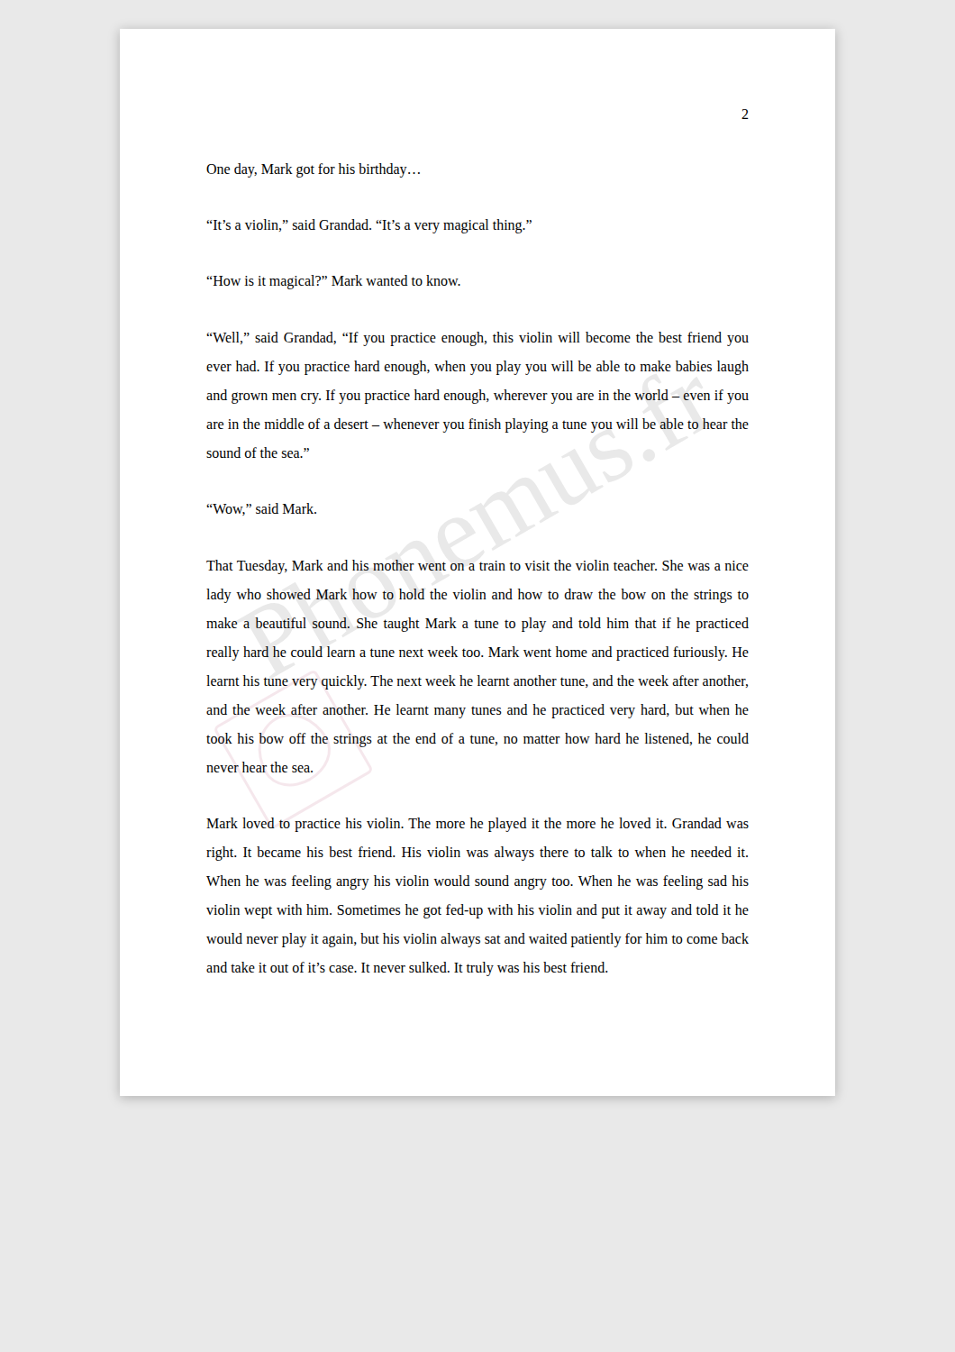Phonemus.fr
2
One day, Mark got for his birthday…
“It’s a violin,” said Grandad. “It’s a very magical thing.”
“How is it magical?” Mark wanted to know.
“Well,” said Grandad, “If you practice enough, this violin will become the best friend you ever had. If you practice hard enough, when you play you will be able to make babies laugh and grown men cry. If you practice hard enough, wherever you are in the world – even if you are in the middle of a desert – whenever you finish playing a tune you will be able to hear the sound of the sea.”
“Wow,” said Mark.
That Tuesday, Mark and his mother went on a train to visit the violin teacher. She was a nice lady who showed Mark how to hold the violin and how to draw the bow on the strings to make a beautiful sound. She taught Mark a tune to play and told him that if he practiced really hard he could learn a tune next week too. Mark went home and practiced furiously. He learnt his tune very quickly. The next week he learnt another tune, and the week after another, and the week after another. He learnt many tunes and he practiced very hard, but when he took his bow off the strings at the end of a tune, no matter how hard he listened, he could never hear the sea.
Mark loved to practice his violin. The more he played it the more he loved it. Grandad was right. It became his best friend. His violin was always there to talk to when he needed it. When he was feeling angry his violin would sound angry too. When he was feeling sad his violin wept with him. Sometimes he got fed-up with his violin and put it away and told it he would never play it again, but his violin always sat and waited patiently for him to come back and take it out of it’s case. It never sulked. It truly was his best friend.